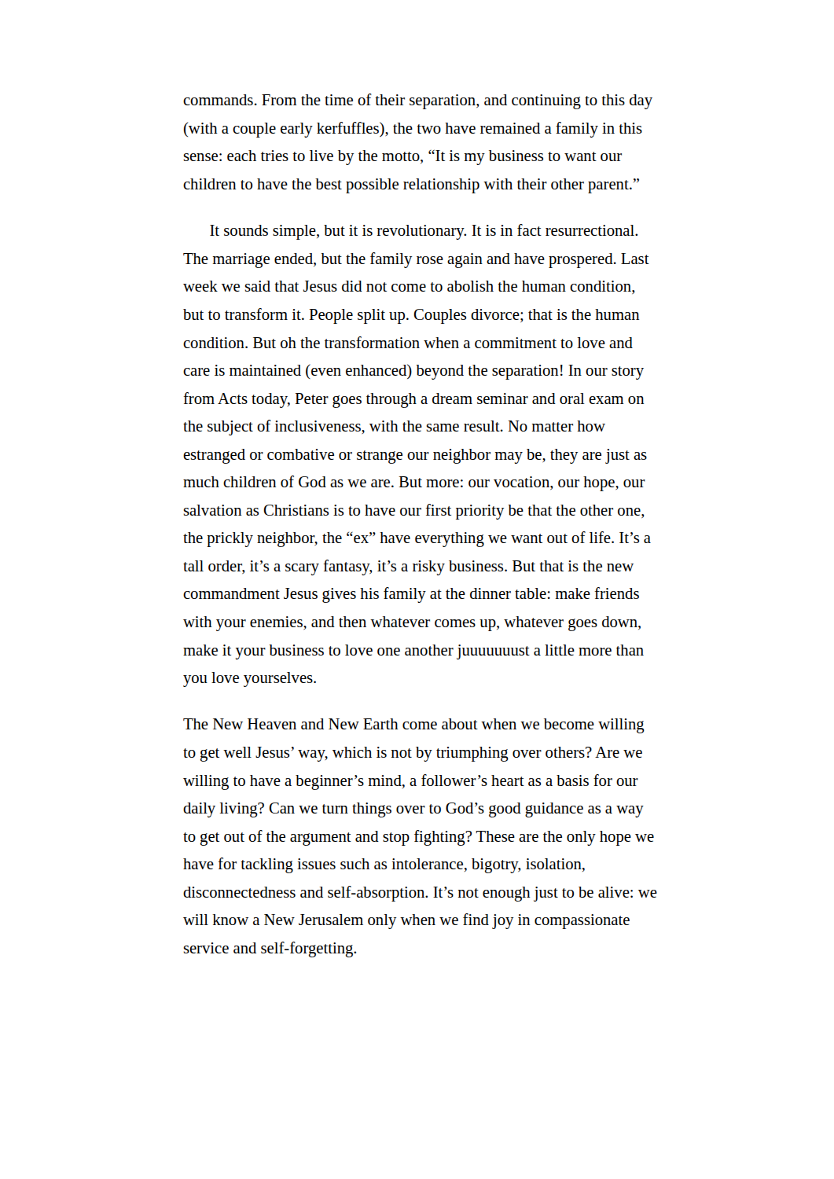commands. From the time of their separation, and continuing to this day (with a couple early kerfuffles), the two have remained a family in this sense: each tries to live by the motto, “It is my business to want our children to have the best possible relationship with their other parent.”
It sounds simple, but it is revolutionary. It is in fact resurrectional. The marriage ended, but the family rose again and have prospered. Last week we said that Jesus did not come to abolish the human condition, but to transform it. People split up. Couples divorce; that is the human condition. But oh the transformation when a commitment to love and care is maintained (even enhanced) beyond the separation! In our story from Acts today, Peter goes through a dream seminar and oral exam on the subject of inclusiveness, with the same result. No matter how estranged or combative or strange our neighbor may be, they are just as much children of God as we are. But more: our vocation, our hope, our salvation as Christians is to have our first priority be that the other one, the prickly neighbor, the “ex” have everything we want out of life. It’s a tall order, it’s a scary fantasy, it’s a risky business. But that is the new commandment Jesus gives his family at the dinner table: make friends with your enemies, and then whatever comes up, whatever goes down, make it your business to love one another juuuuuuust a little more than you love yourselves.
The New Heaven and New Earth come about when we become willing to get well Jesus’ way, which is not by triumphing over others? Are we willing to have a beginner’s mind, a follower’s heart as a basis for our daily living? Can we turn things over to God’s good guidance as a way to get out of the argument and stop fighting? These are the only hope we have for tackling issues such as intolerance, bigotry, isolation, disconnectedness and self-absorption. It’s not enough just to be alive: we will know a New Jerusalem only when we find joy in compassionate service and self-forgetting.